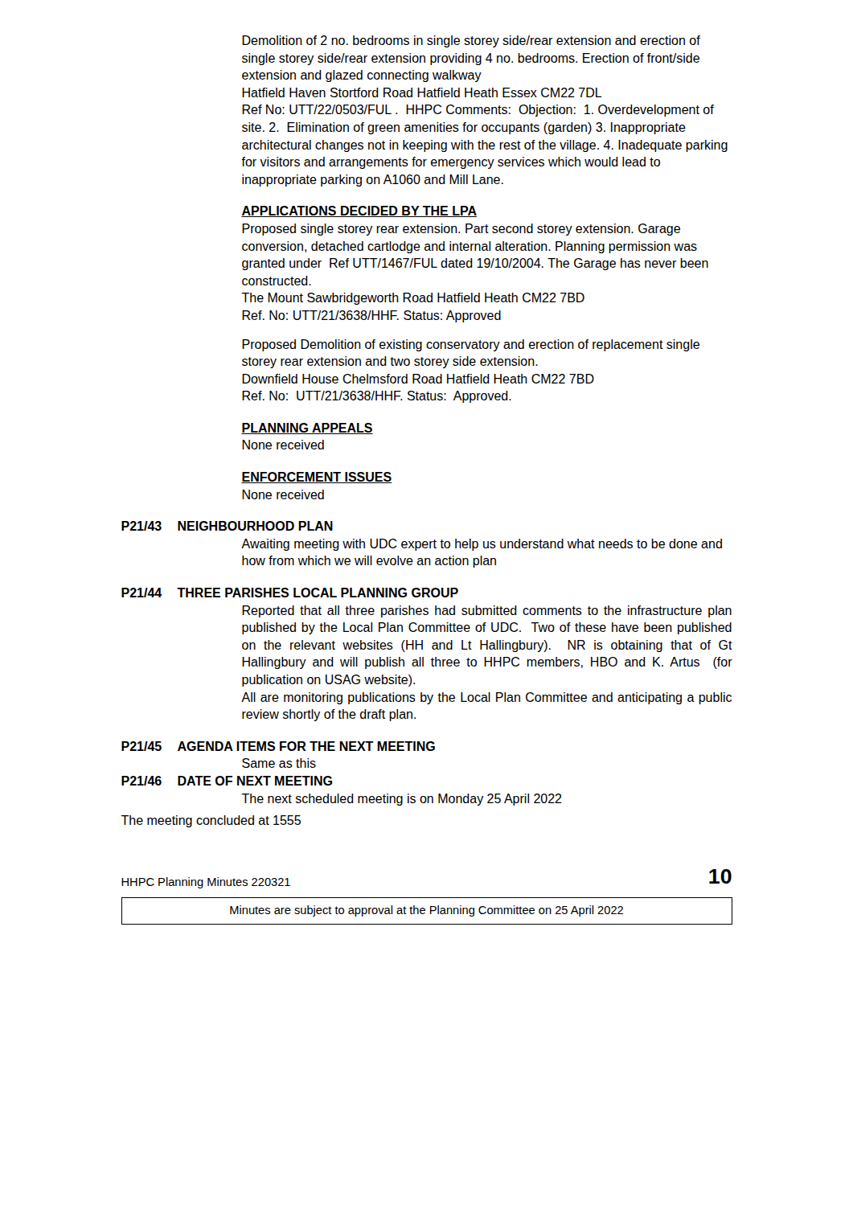Demolition of 2 no. bedrooms in single storey side/rear extension and erection of single storey side/rear extension providing 4 no. bedrooms. Erection of front/side extension and glazed connecting walkway
Hatfield Haven Stortford Road Hatfield Heath Essex CM22 7DL
Ref No: UTT/22/0503/FUL . HHPC Comments: Objection: 1. Overdevelopment of site. 2. Elimination of green amenities for occupants (garden) 3. Inappropriate architectural changes not in keeping with the rest of the village. 4. Inadequate parking for visitors and arrangements for emergency services which would lead to inappropriate parking on A1060 and Mill Lane.
APPLICATIONS DECIDED BY THE LPA
Proposed single storey rear extension. Part second storey extension. Garage conversion, detached cartlodge and internal alteration. Planning permission was granted under Ref UTT/1467/FUL dated 19/10/2004. The Garage has never been constructed.
The Mount Sawbridgeworth Road Hatfield Heath CM22 7BD
Ref. No: UTT/21/3638/HHF. Status: Approved
Proposed Demolition of existing conservatory and erection of replacement single storey rear extension and two storey side extension.
Downfield House Chelmsford Road Hatfield Heath CM22 7BD
Ref. No: UTT/21/3638/HHF. Status: Approved.
PLANNING APPEALS
None received
ENFORCEMENT ISSUES
None received
P21/43
NEIGHBOURHOOD PLAN
Awaiting meeting with UDC expert to help us understand what needs to be done and how from which we will evolve an action plan
P21/44
THREE PARISHES LOCAL PLANNING GROUP
Reported that all three parishes had submitted comments to the infrastructure plan published by the Local Plan Committee of UDC. Two of these have been published on the relevant websites (HH and Lt Hallingbury). NR is obtaining that of Gt Hallingbury and will publish all three to HHPC members, HBO and K. Artus (for publication on USAG website).
All are monitoring publications by the Local Plan Committee and anticipating a public review shortly of the draft plan.
P21/45
AGENDA ITEMS FOR THE NEXT MEETING
Same as this
P21/46
DATE OF NEXT MEETING
The next scheduled meeting is on Monday 25 April 2022
The meeting concluded at 1555
HHPC Planning Minutes 220321
10
Minutes are subject to approval at the Planning Committee on 25 April 2022